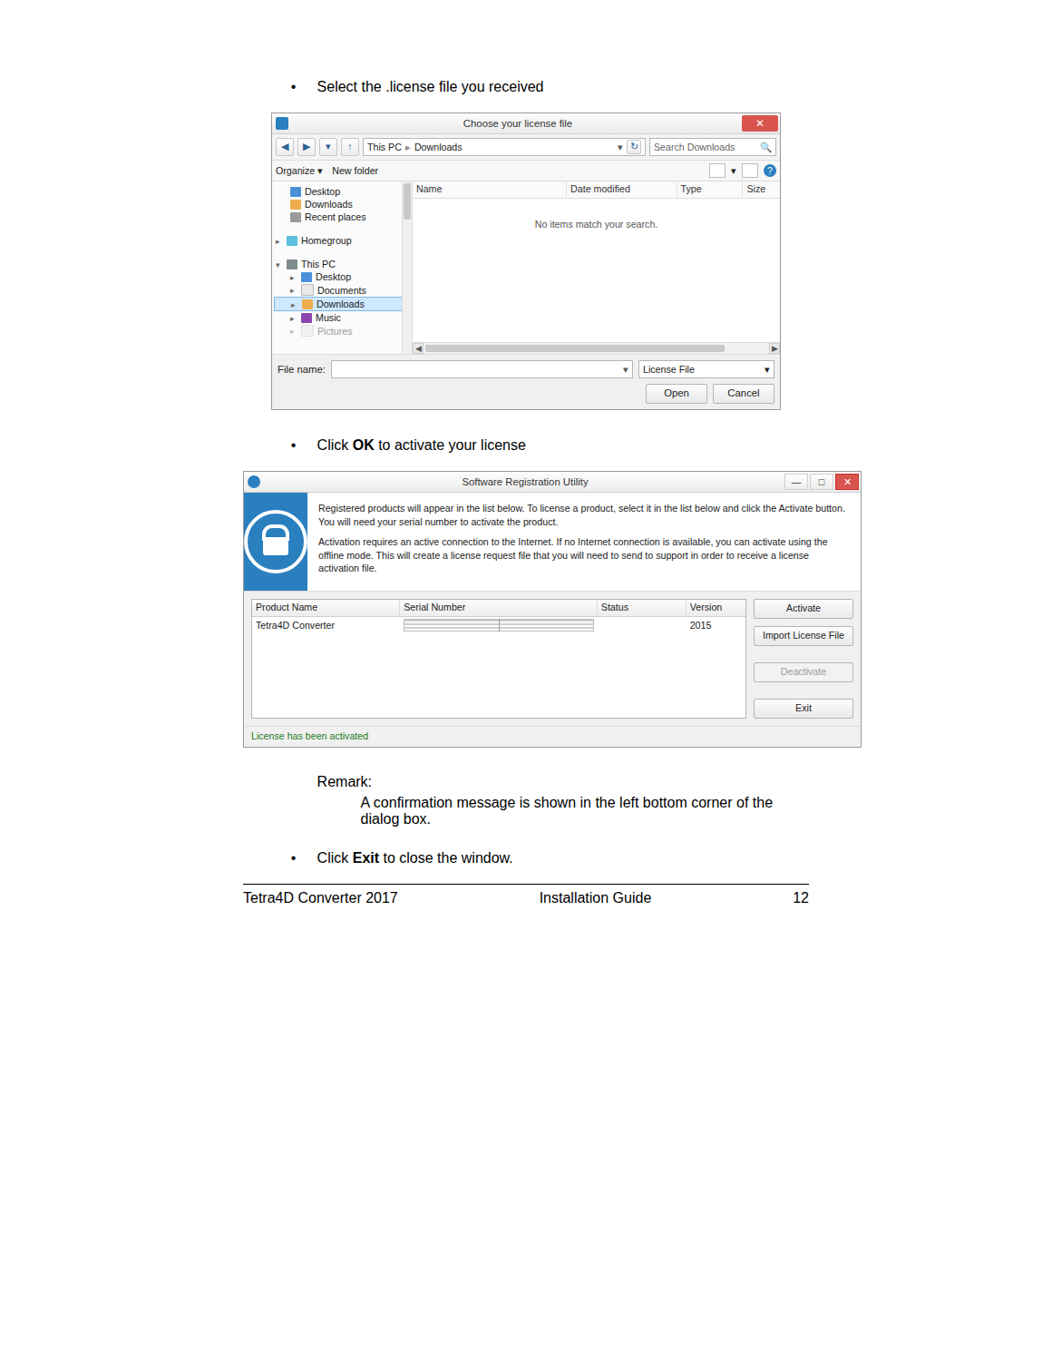Select the .license file you received
Choose your license file ✕
◀ ▶ ▾ ↑ This PC ▸ Downloads ▾ ↻ Search Downloads 🔍
Organize ▾ New folder ▾ ?
Desktop
Downloads
Recent places
▸ Homegroup
▾ This PC
▸ Desktop
▸ Documents
▸ Downloads
▸ Music
▸ Pictures
Name
Date modified
Type
Size
No items match your search.
◀
▶
File name: ▾ License File▾
Open Cancel
Click OK to activate your license
Software Registration Utility — □ ✕
Registered products will appear in the list below. To license a product, select it in the list below and click the Activate button. You will need your serial number to activate the product.
Activation requires an active connection to the Internet. If no Internet connection is available, you can activate using the offline mode. This will create a license request file that you will need to send to support in order to receive a license activation file.
Product Name
Serial Number
Status
Version
Tetra4D Converter
2015
Activate
Import License File
Deactivate
Exit
License has been activated
Remark:
A confirmation message is shown in the left bottom corner of the dialog box.
Click Exit to close the window.
Tetra4D Converter 2017
Installation Guide
12